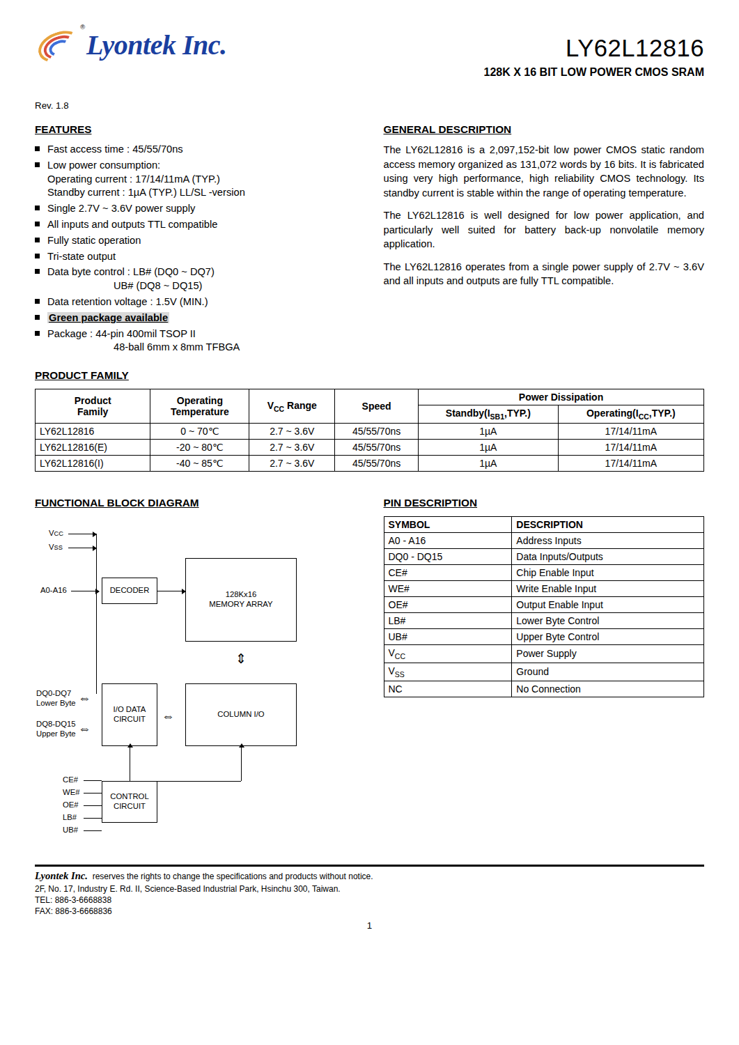® Lyontek Inc.
LY62L12816
128K X 16 BIT LOW POWER CMOS SRAM
Rev. 1.8
FEATURES
Fast access time : 45/55/70ns
Low power consumption: Operating current : 17/14/11mA (TYP.) Standby current : 1µA (TYP.) LL/SL -version
Single 2.7V ~ 3.6V power supply
All inputs and outputs TTL compatible
Fully static operation
Tri-state output
Data byte control : LB# (DQ0 ~ DQ7) UB# (DQ8 ~ DQ15)
Data retention voltage : 1.5V (MIN.)
Green package available
Package : 44-pin 400mil TSOP II 48-ball 6mm x 8mm TFBGA
GENERAL DESCRIPTION
The LY62L12816 is a 2,097,152-bit low power CMOS static random access memory organized as 131,072 words by 16 bits. It is fabricated using very high performance, high reliability CMOS technology. Its standby current is stable within the range of operating temperature.
The LY62L12816 is well designed for low power application, and particularly well suited for battery back-up nonvolatile memory application.
The LY62L12816 operates from a single power supply of 2.7V ~ 3.6V and all inputs and outputs are fully TTL compatible.
PRODUCT FAMILY
| Product Family | Operating Temperature | V CC Range | Speed | Power Dissipation |
| --- | --- | --- | --- | --- |
| Standby(I SB1 ,TYP.) | Operating(I CC ,TYP.) |
| LY62L12816 | 0 ~ 70℃ | 2.7 ~ 3.6V | 45/55/70ns | 1µA | 17/14/11mA |
| LY62L12816(E) | -20 ~ 80℃ | 2.7 ~ 3.6V | 45/55/70ns | 1µA | 17/14/11mA |
| LY62L12816(I) | -40 ~ 85℃ | 2.7 ~ 3.6V | 45/55/70ns | 1µA | 17/14/11mA |
FUNCTIONAL BLOCK DIAGRAM
VCC
VSS
A0-A16
DECODER
128Kx16
MEMORY ARRAY
⇕
COLUMN I/O
I/O DATA
CIRCUIT
⇔
DQ0-DQ7
Lower Byte
⇔
DQ8-DQ15
Upper Byte
⇔
CONTROL
CIRCUIT
CE#
WE#
OE#
LB#
UB#
PIN DESCRIPTION
| SYMBOL | DESCRIPTION |
| --- | --- |
| A0 - A16 | Address Inputs |
| DQ0 - DQ15 | Data Inputs/Outputs |
| CE# | Chip Enable Input |
| WE# | Write Enable Input |
| OE# | Output Enable Input |
| LB# | Lower Byte Control |
| UB# | Upper Byte Control |
| V CC | Power Supply |
| V SS | Ground |
| NC | No Connection |
Lyontek Inc. reserves the rights to change the specifications and products without notice.
2F, No. 17, Industry E. Rd. II, Science-Based Industrial Park, Hsinchu 300, Taiwan.
TEL: 886-3-6668838
FAX: 886-3-6668836
1